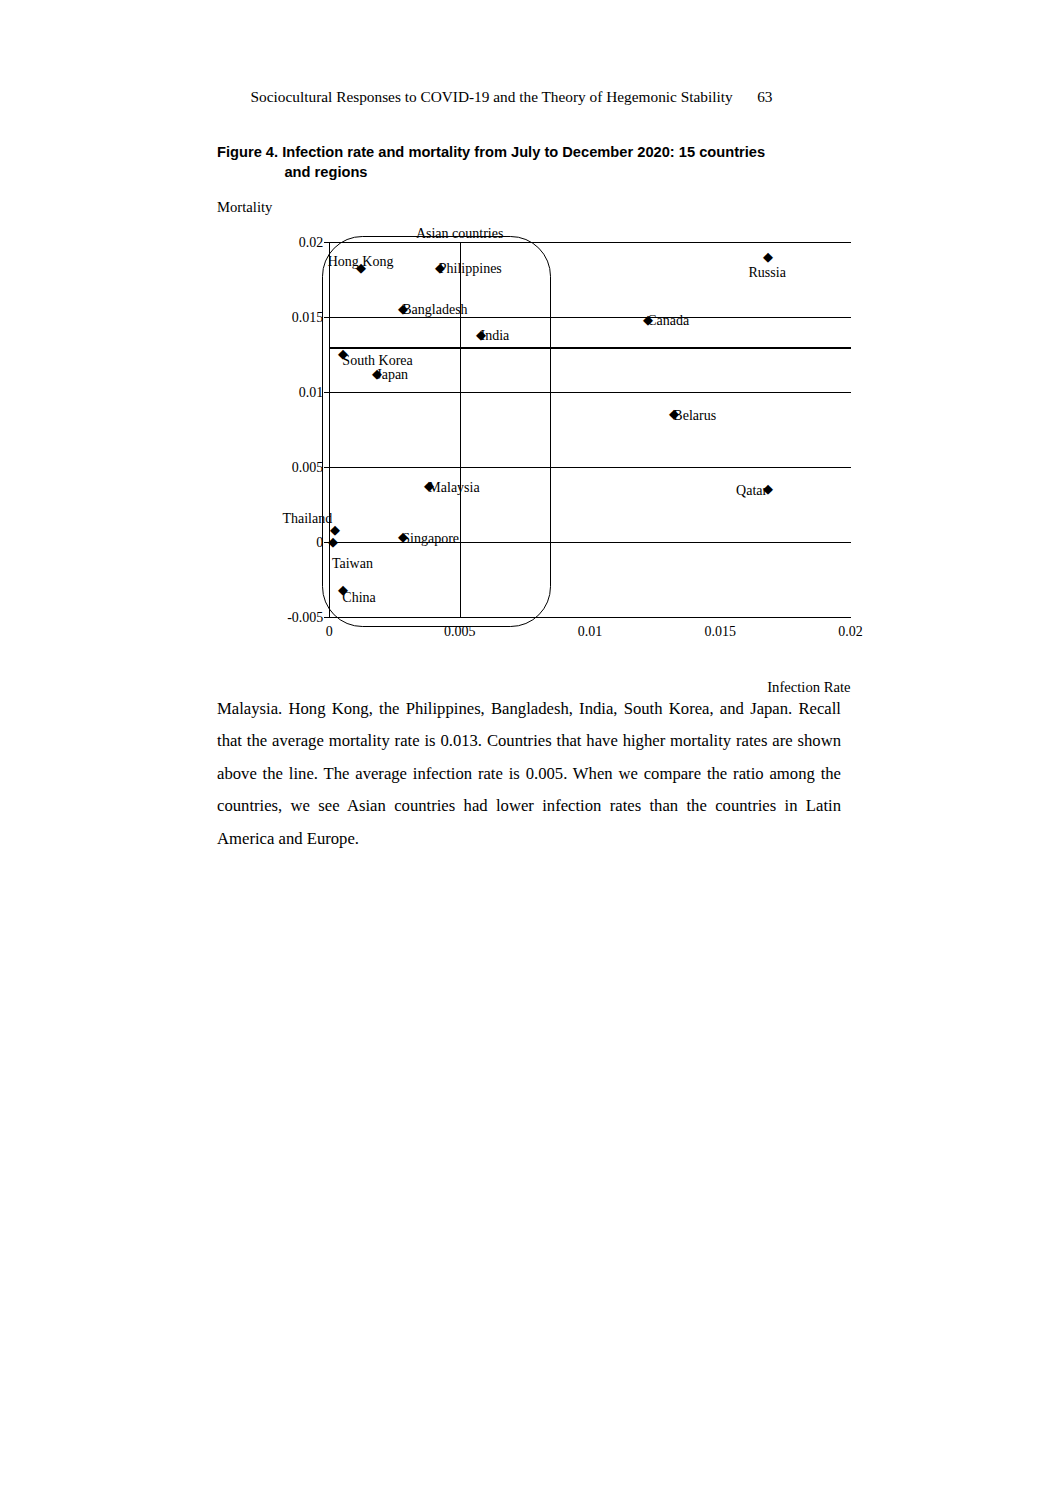Sociocultural Responses to COVID-19 and the Theory of Hegemonic Stability63
Figure 4. Infection rate and mortality from July to December 2020: 15 countriesand regions
Mortality
0.02
0.015
0.01
0.005
0
-0.005
0
0.005
0.01
0.015
0.02
Asian countries
Hong Kong
Philippines
Russia
Bangladesh
Canada
India
South Korea
Japan
Belarus
Malaysia
Qatar
Thailand
Singapore
Taiwan
China
Infection Rate
Malaysia. Hong Kong, the Philippines, Bangladesh, India, South Korea, and Japan. Recall that the average mortality rate is 0.013. Countries that have higher mortality rates are shown above the line. The average infection rate is 0.005. When we compare the ratio among the countries, we see Asian countries had lower infection rates than the countries in Latin America and Europe.